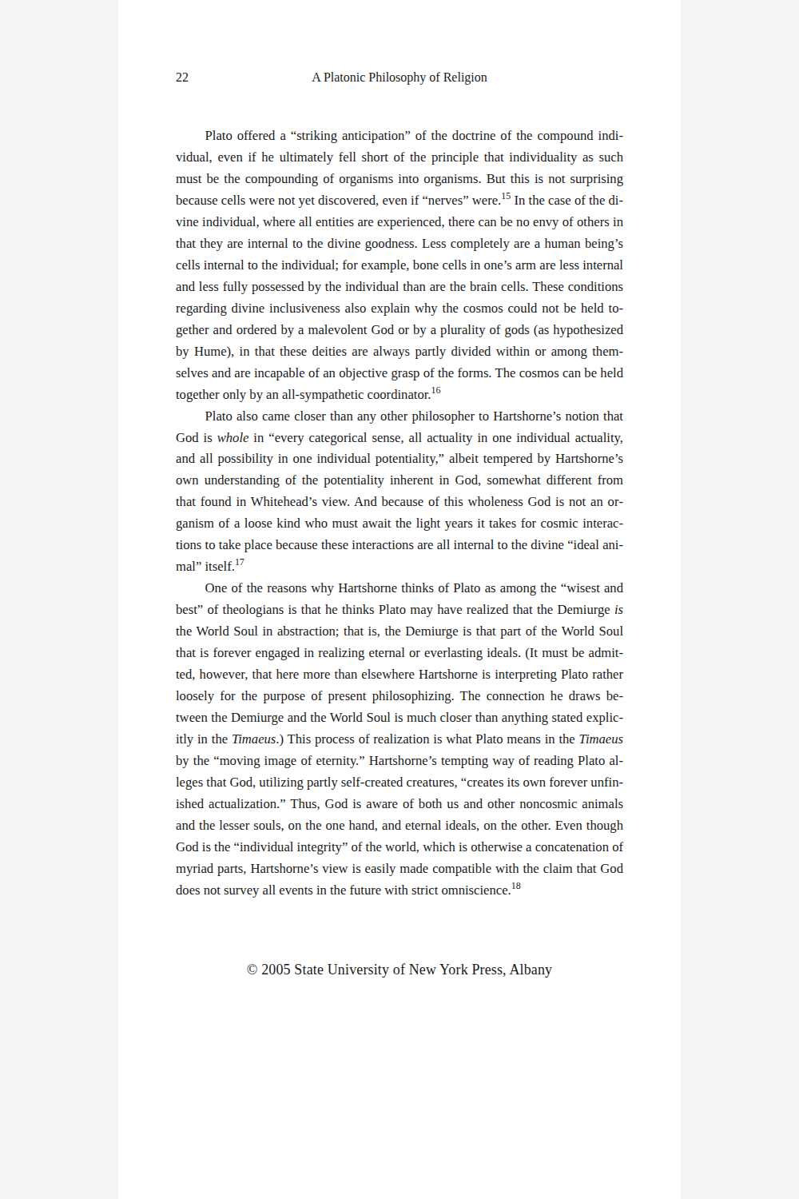22 A Platonic Philosophy of Religion
Plato offered a “striking anticipation” of the doctrine of the compound individual, even if he ultimately fell short of the principle that individuality as such must be the compounding of organisms into organisms. But this is not surprising because cells were not yet discovered, even if “nerves” were.15 In the case of the divine individual, where all entities are experienced, there can be no envy of others in that they are internal to the divine goodness. Less completely are a human being’s cells internal to the individual; for example, bone cells in one’s arm are less internal and less fully possessed by the individual than are the brain cells. These conditions regarding divine inclusiveness also explain why the cosmos could not be held together and ordered by a malevolent God or by a plurality of gods (as hypothesized by Hume), in that these deities are always partly divided within or among themselves and are incapable of an objective grasp of the forms. The cosmos can be held together only by an all-sympathetic coordinator.16
Plato also came closer than any other philosopher to Hartshorne’s notion that God is whole in “every categorical sense, all actuality in one individual actuality, and all possibility in one individual potentiality,” albeit tempered by Hartshorne’s own understanding of the potentiality inherent in God, somewhat different from that found in Whitehead’s view. And because of this wholeness God is not an organism of a loose kind who must await the light years it takes for cosmic interactions to take place because these interactions are all internal to the divine “ideal animal” itself.17
One of the reasons why Hartshorne thinks of Plato as among the “wisest and best” of theologians is that he thinks Plato may have realized that the Demiurge is the World Soul in abstraction; that is, the Demiurge is that part of the World Soul that is forever engaged in realizing eternal or everlasting ideals. (It must be admitted, however, that here more than elsewhere Hartshorne is interpreting Plato rather loosely for the purpose of present philosophizing. The connection he draws between the Demiurge and the World Soul is much closer than anything stated explicitly in the Timaeus.) This process of realization is what Plato means in the Timaeus by the “moving image of eternity.” Hartshorne’s tempting way of reading Plato alleges that God, utilizing partly self-created creatures, “creates its own forever unfinished actualization.” Thus, God is aware of both us and other noncosmic animals and the lesser souls, on the one hand, and eternal ideals, on the other. Even though God is the “individual integrity” of the world, which is otherwise a concatenation of myriad parts, Hartshorne’s view is easily made compatible with the claim that God does not survey all events in the future with strict omniscience.18
© 2005 State University of New York Press, Albany